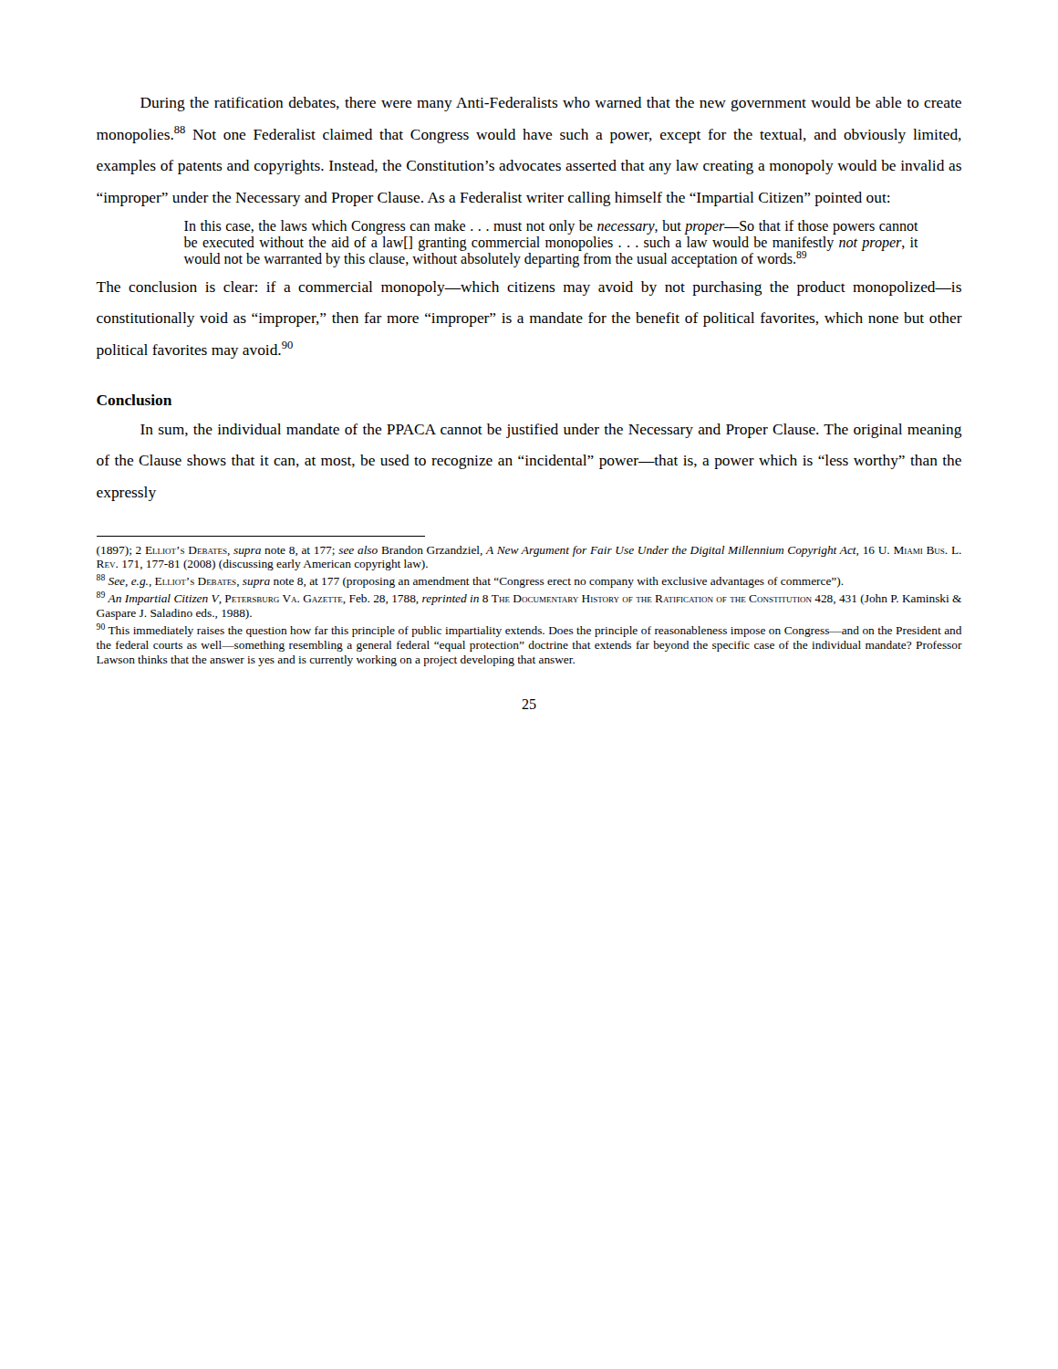During the ratification debates, there were many Anti-Federalists who warned that the new government would be able to create monopolies.88 Not one Federalist claimed that Congress would have such a power, except for the textual, and obviously limited, examples of patents and copyrights. Instead, the Constitution’s advocates asserted that any law creating a monopoly would be invalid as “improper” under the Necessary and Proper Clause. As a Federalist writer calling himself the “Impartial Citizen” pointed out:
In this case, the laws which Congress can make . . . must not only be necessary, but proper—So that if those powers cannot be executed without the aid of a law[] granting commercial monopolies . . . such a law would be manifestly not proper, it would not be warranted by this clause, without absolutely departing from the usual acceptation of words.89
The conclusion is clear: if a commercial monopoly—which citizens may avoid by not purchasing the product monopolized—is constitutionally void as “improper,” then far more “improper” is a mandate for the benefit of political favorites, which none but other political favorites may avoid.90
Conclusion
In sum, the individual mandate of the PPACA cannot be justified under the Necessary and Proper Clause. The original meaning of the Clause shows that it can, at most, be used to recognize an “incidental” power—that is, a power which is “less worthy” than the expressly
(1897); 2 Elliot’s Debates, supra note 8, at 177; see also Brandon Grzandziel, A New Argument for Fair Use Under the Digital Millennium Copyright Act, 16 U. Miami Bus. L. Rev. 171, 177-81 (2008) (discussing early American copyright law).
88 See, e.g., Elliot’s Debates, supra note 8, at 177 (proposing an amendment that “Congress erect no company with exclusive advantages of commerce”).
89 An Impartial Citizen V, Petersburg Va. Gazette, Feb. 28, 1788, reprinted in 8 The Documentary History of the Ratification of the Constitution 428, 431 (John P. Kaminski & Gaspare J. Saladino eds., 1988).
90 This immediately raises the question how far this principle of public impartiality extends. Does the principle of reasonableness impose on Congress—and on the President and the federal courts as well—something resembling a general federal “equal protection” doctrine that extends far beyond the specific case of the individual mandate? Professor Lawson thinks that the answer is yes and is currently working on a project developing that answer.
25